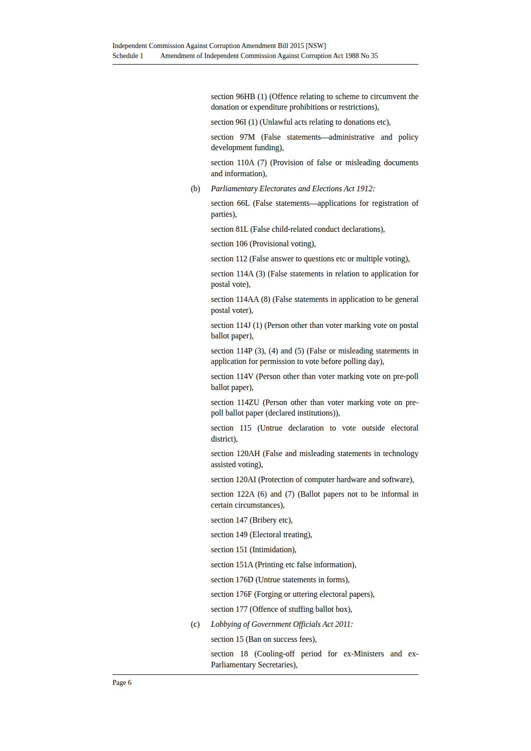Independent Commission Against Corruption Amendment Bill 2015 [NSW]
Schedule 1 Amendment of Independent Commission Against Corruption Act 1988 No 35
section 96HB (1) (Offence relating to scheme to circumvent the donation or expenditure prohibitions or restrictions),
section 96I (1) (Unlawful acts relating to donations etc),
section 97M (False statements—administrative and policy development funding),
section 110A (7) (Provision of false or misleading documents and information),
(b)
Parliamentary Electorates and Elections Act 1912:
section 66L (False statements—applications for registration of parties),
section 81L (False child-related conduct declarations),
section 106 (Provisional voting),
section 112 (False answer to questions etc or multiple voting),
section 114A (3) (False statements in relation to application for postal vote),
section 114AA (8) (False statements in application to be general postal voter),
section 114J (1) (Person other than voter marking vote on postal ballot paper),
section 114P (3), (4) and (5) (False or misleading statements in application for permission to vote before polling day),
section 114V (Person other than voter marking vote on pre-poll ballot paper),
section 114ZU (Person other than voter marking vote on pre-poll ballot paper (declared institutions)),
section 115 (Untrue declaration to vote outside electoral district),
section 120AH (False and misleading statements in technology assisted voting),
section 120AI (Protection of computer hardware and software),
section 122A (6) and (7) (Ballot papers not to be informal in certain circumstances),
section 147 (Bribery etc),
section 149 (Electoral treating),
section 151 (Intimidation),
section 151A (Printing etc false information),
section 176D (Untrue statements in forms),
section 176F (Forging or uttering electoral papers),
section 177 (Offence of stuffing ballot box),
(c)
Lobbying of Government Officials Act 2011:
section 15 (Ban on success fees),
section 18 (Cooling-off period for ex-Ministers and ex-Parliamentary Secretaries),
Page 6